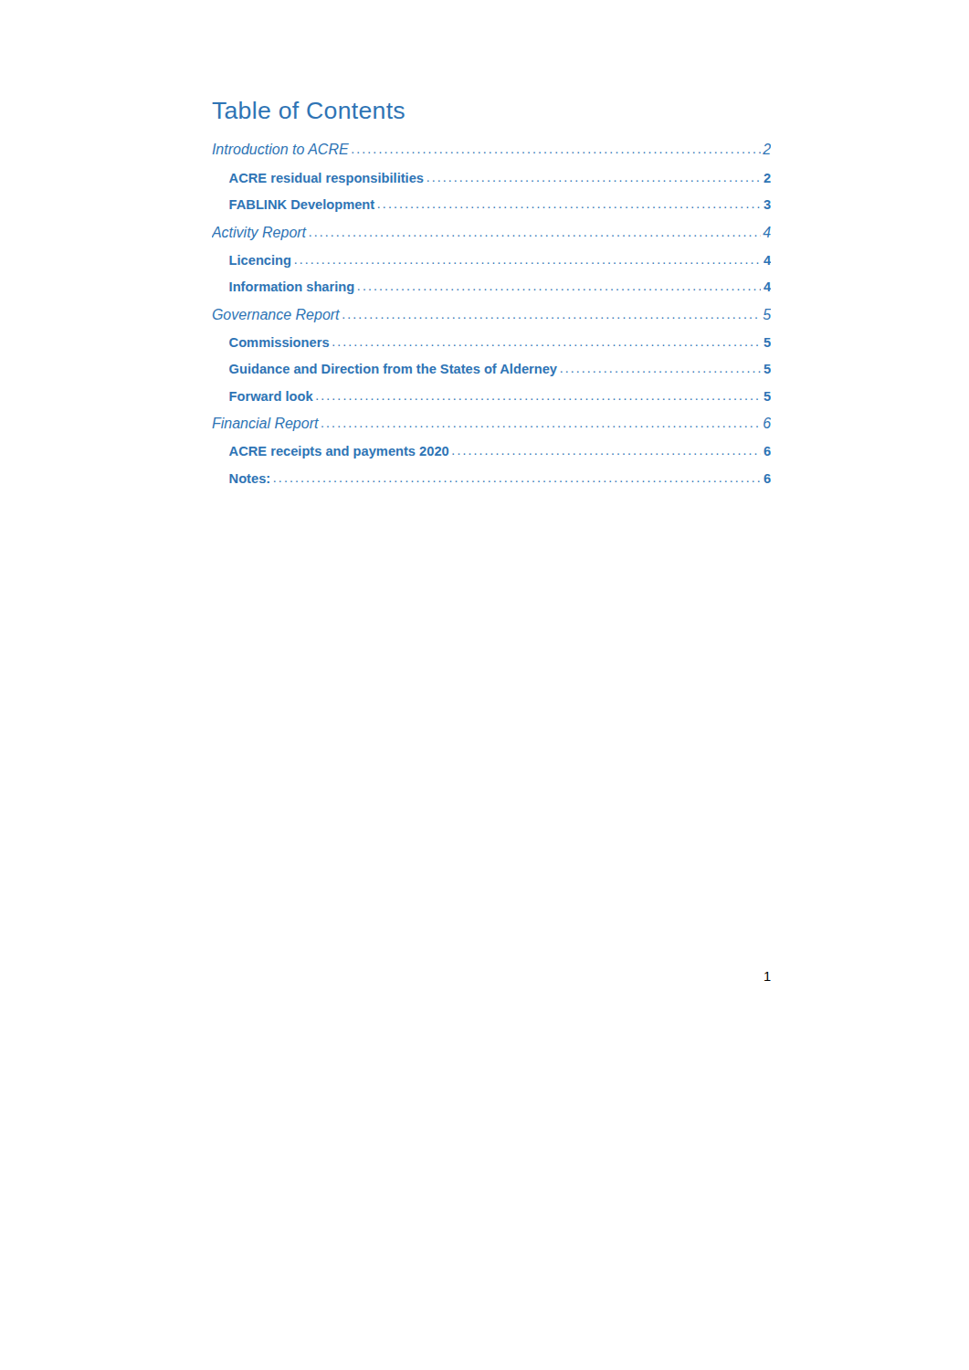Table of Contents
Introduction to ACRE ........................................................................................................... 2
ACRE residual responsibilities ................................................................................................. 2
FABLINK Development ......................................................................................................... 3
Activity Report ................................................................................................................. 4
Licencing ............................................................................................................................. 4
Information sharing ........................................................................................................... 4
Governance Report ......................................................................................................... 5
Commissioners ................................................................................................................. 5
Guidance and Direction from the States of Alderney ................................................................ 5
Forward look ..................................................................................................................... 5
Financial Report ............................................................................................................... 6
ACRE receipts and payments 2020 ........................................................................................... 6
Notes: ................................................................................................................................. 6
1